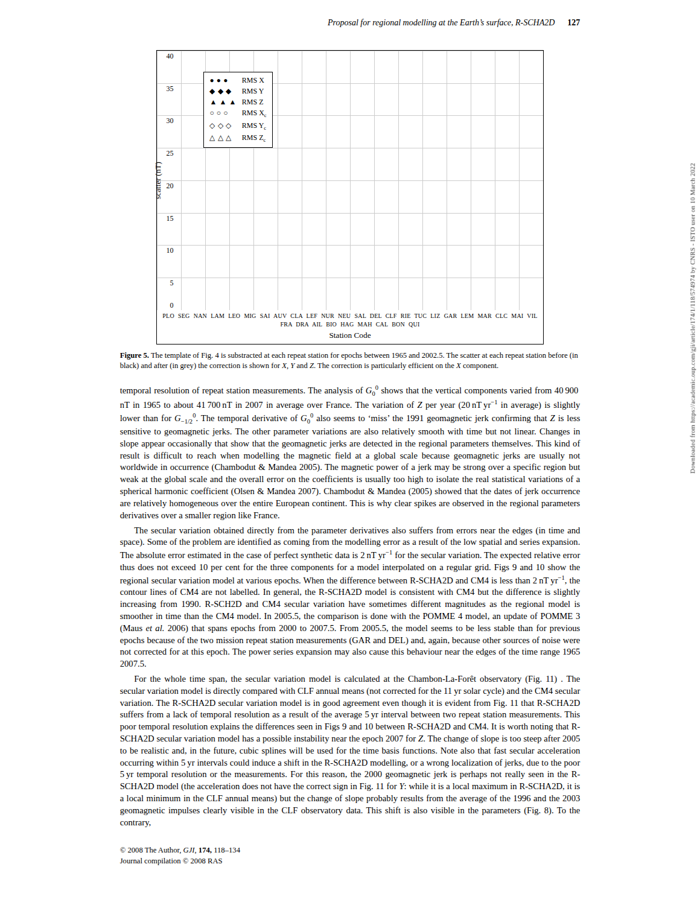Downloaded from https://academic.oup.com/gji/article/174/1/118/574974 by CNRS - ISTO user on 10 March 2022
Proposal for regional modelling at the Earth’s surface, R-SCHA2D127
40 35 30 25 20 15 10 5 0
scatter (nT)
●●● RMS X
◆◆◆ RMS Y
▲▲▲ RMS Z
○○○ RMS Xc
◇◇◇ RMS Yc
△△△ RMS Zc
PLO SEG NAN LAM LEO MIG SAI AUV CLA LEF NUR NEU SAL DEL CLF RIE TUC LIZ GAR LEM MAR CLC MAI VIL FRA DRA AIL BIO HAG MAH CAL BON QUI
Station Code
Figure 5. The template of Fig. 4 is substracted at each repeat station for epochs between 1965 and 2002.5. The scatter at each repeat station before (in black) and after (in grey) the correction is shown for X, Y and Z. The correction is particularly efficient on the X component.
temporal resolution of repeat station measurements. The analysis of G00 shows that the vertical components varied from 40 900 nT in 1965 to about 41 700 nT in 2007 in average over France. The variation of Z per year (20 nT yr−1 in average) is slightly lower than for G−1/20. The temporal derivative of G00 also seems to ‘miss’ the 1991 geomagnetic jerk confirming that Z is less sensitive to geomagnetic jerks. The other parameter variations are also relatively smooth with time but not linear. Changes in slope appear occasionally that show that the geomagnetic jerks are detected in the regional parameters themselves. This kind of result is difficult to reach when modelling the magnetic field at a global scale because geomagnetic jerks are usually not worldwide in occurrence (Chambodut & Mandea 2005). The magnetic power of a jerk may be strong over a specific region but weak at the global scale and the overall error on the coefficients is usually too high to isolate the real statistical variations of a spherical harmonic coefficient (Olsen & Mandea 2007). Chambodut & Mandea (2005) showed that the dates of jerk occurrence are relatively homogeneous over the entire European continent. This is why clear spikes are observed in the regional parameters derivatives over a smaller region like France.
The secular variation obtained directly from the parameter derivatives also suffers from errors near the edges (in time and space). Some of the problem are identified as coming from the modelling error as a result of the low spatial and series expansion. The absolute error estimated in the case of perfect synthetic data is 2 nT yr−1 for the secular variation. The expected relative error thus does not exceed 10 per cent for the three components for a model interpolated on a regular grid. Figs 9 and 10 show the regional secular variation model at various epochs. When the difference between R-SCHA2D and CM4 is less than 2 nT yr−1, the contour lines of CM4 are not labelled. In general, the R-SCHA2D model is consistent with CM4 but the difference is slightly increasing from 1990. R-SCH2D and CM4 secular variation have sometimes different magnitudes as the regional model is smoother in time than the CM4 model. In 2005.5, the comparison is done with the POMME 4 model, an update of POMME 3 (Maus et al. 2006) that spans epochs from 2000 to 2007.5. From 2005.5, the model seems to be less stable than for previous epochs because of the two mission repeat station measurements (GAR and DEL) and, again, because other sources of noise were not corrected for at this epoch. The power series expansion may also cause this behaviour near the edges of the time range 1965 2007.5.
For the whole time span, the secular variation model is calculated at the Chambon-La-Forêt observatory (Fig. 11) . The secular variation model is directly compared with CLF annual means (not corrected for the 11 yr solar cycle) and the CM4 secular variation. The R-SCHA2D secular variation model is in good agreement even though it is evident from Fig. 11 that R-SCHA2D suffers from a lack of temporal resolution as a result of the average 5 yr interval between two repeat station measurements. This poor temporal resolution explains the differences seen in Figs 9 and 10 between R-SCHA2D and CM4. It is worth noting that R-SCHA2D secular variation model has a possible instability near the epoch 2007 for Z. The change of slope is too steep after 2005 to be realistic and, in the future, cubic splines will be used for the time basis functions. Note also that fast secular acceleration occurring within 5 yr intervals could induce a shift in the R-SCHA2D modelling, or a wrong localization of jerks, due to the poor 5 yr temporal resolution or the measurements. For this reason, the 2000 geomagnetic jerk is perhaps not really seen in the R-SCHA2D model (the acceleration does not have the correct sign in Fig. 11 for Y: while it is a local maximum in R-SCHA2D, it is a local minimum in the CLF annual means) but the change of slope probably results from the average of the 1996 and the 2003 geomagnetic impulses clearly visible in the CLF observatory data. This shift is also visible in the parameters (Fig. 8). To the contrary,
© 2008 The Author, GJI, 174, 118–134
Journal compilation © 2008 RAS